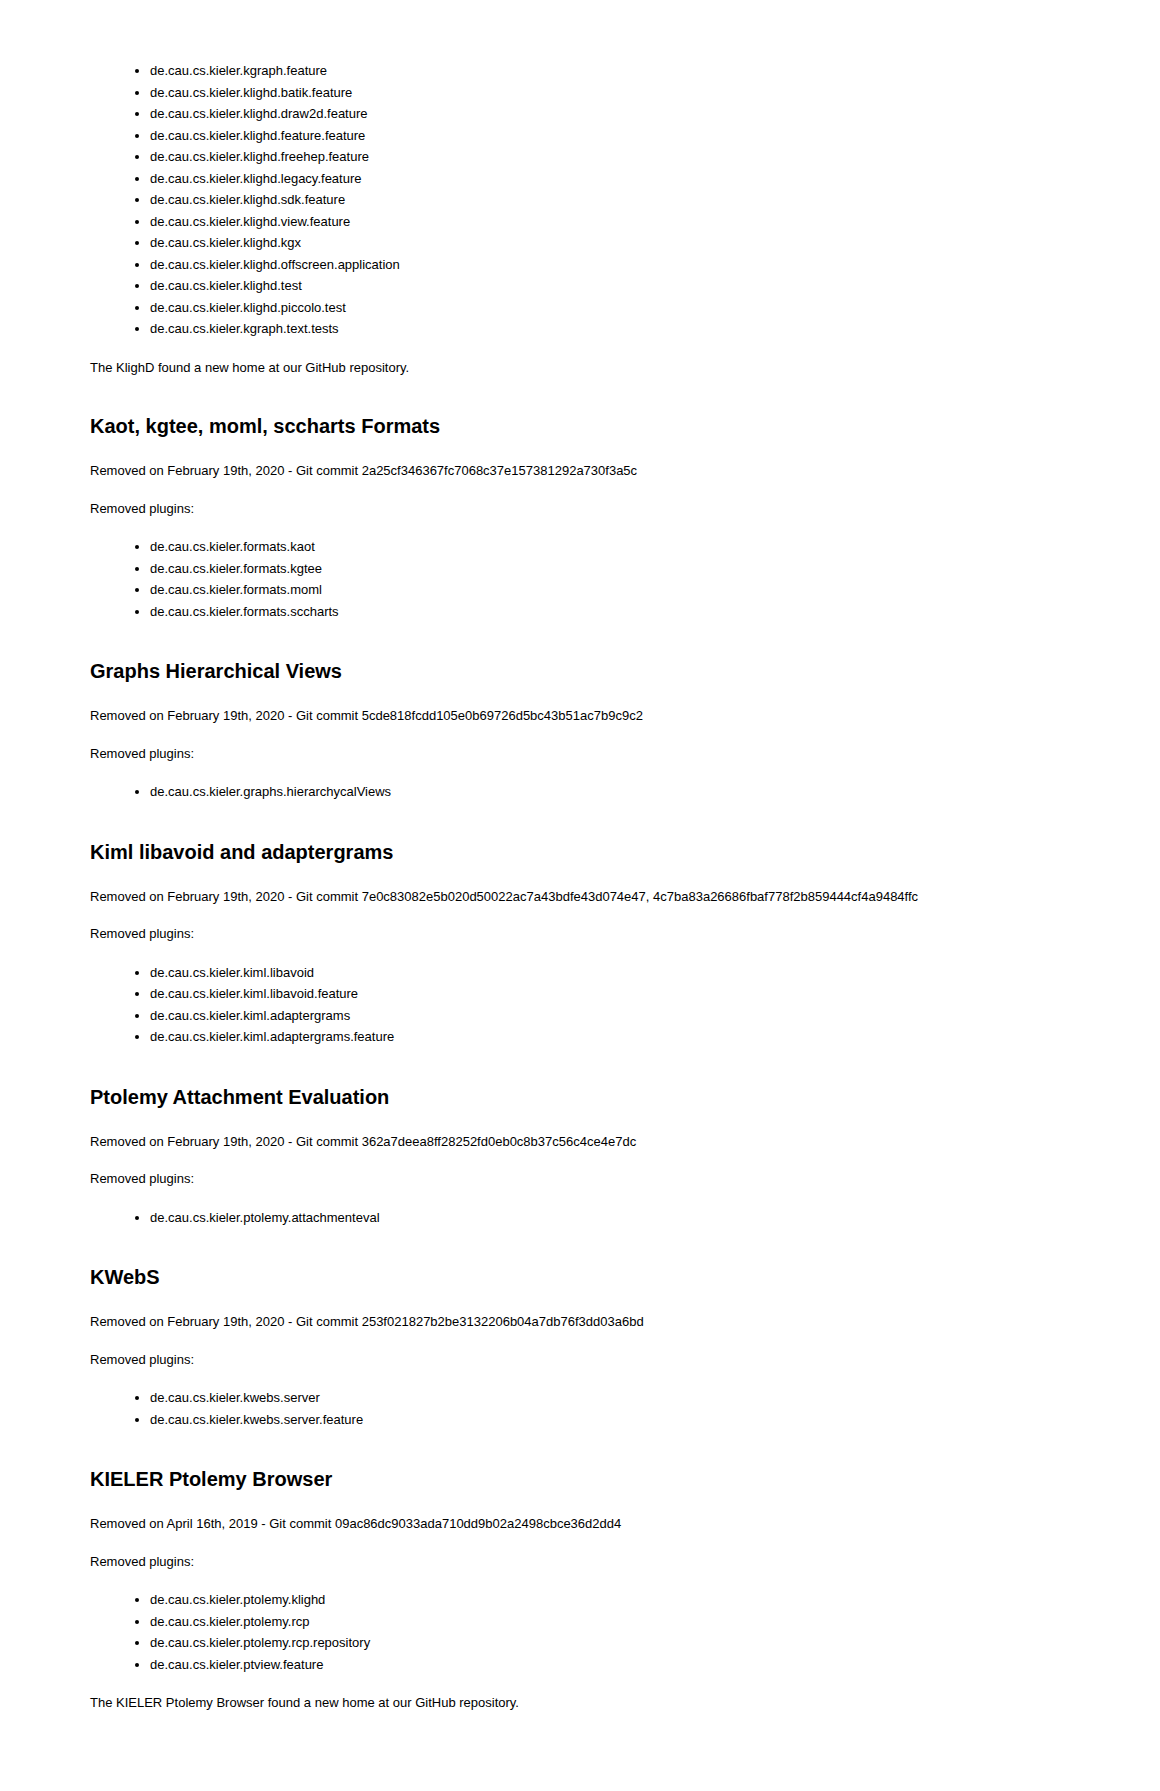de.cau.cs.kieler.kgraph.feature
de.cau.cs.kieler.klighd.batik.feature
de.cau.cs.kieler.klighd.draw2d.feature
de.cau.cs.kieler.klighd.feature.feature
de.cau.cs.kieler.klighd.freehep.feature
de.cau.cs.kieler.klighd.legacy.feature
de.cau.cs.kieler.klighd.sdk.feature
de.cau.cs.kieler.klighd.view.feature
de.cau.cs.kieler.klighd.kgx
de.cau.cs.kieler.klighd.offscreen.application
de.cau.cs.kieler.klighd.test
de.cau.cs.kieler.klighd.piccolo.test
de.cau.cs.kieler.kgraph.text.tests
The KlighD found a new home at our GitHub repository.
Kaot, kgtee, moml, sccharts Formats
Removed on February 19th, 2020 - Git commit 2a25cf346367fc7068c37e157381292a730f3a5c
Removed plugins:
de.cau.cs.kieler.formats.kaot
de.cau.cs.kieler.formats.kgtee
de.cau.cs.kieler.formats.moml
de.cau.cs.kieler.formats.sccharts
Graphs Hierarchical Views
Removed on February 19th, 2020 - Git commit 5cde818fcdd105e0b69726d5bc43b51ac7b9c9c2
Removed plugins:
de.cau.cs.kieler.graphs.hierarchycalViews
Kiml libavoid and adaptergrams
Removed on February 19th, 2020 - Git commit 7e0c83082e5b020d50022ac7a43bdfe43d074e47, 4c7ba83a26686fbaf778f2b859444cf4a9484ffc
Removed plugins:
de.cau.cs.kieler.kiml.libavoid
de.cau.cs.kieler.kiml.libavoid.feature
de.cau.cs.kieler.kiml.adaptergrams
de.cau.cs.kieler.kiml.adaptergrams.feature
Ptolemy Attachment Evaluation
Removed on February 19th, 2020 - Git commit 362a7deea8ff28252fd0eb0c8b37c56c4ce4e7dc
Removed plugins:
de.cau.cs.kieler.ptolemy.attachmenteval
KWebS
Removed on February 19th, 2020 - Git commit 253f021827b2be3132206b04a7db76f3dd03a6bd
Removed plugins:
de.cau.cs.kieler.kwebs.server
de.cau.cs.kieler.kwebs.server.feature
KIELER Ptolemy Browser
Removed on April 16th, 2019 - Git commit 09ac86dc9033ada710dd9b02a2498cbce36d2dd4
Removed plugins:
de.cau.cs.kieler.ptolemy.klighd
de.cau.cs.kieler.ptolemy.rcp
de.cau.cs.kieler.ptolemy.rcp.repository
de.cau.cs.kieler.ptview.feature
The KIELER Ptolemy Browser found a new home at our GitHub repository.